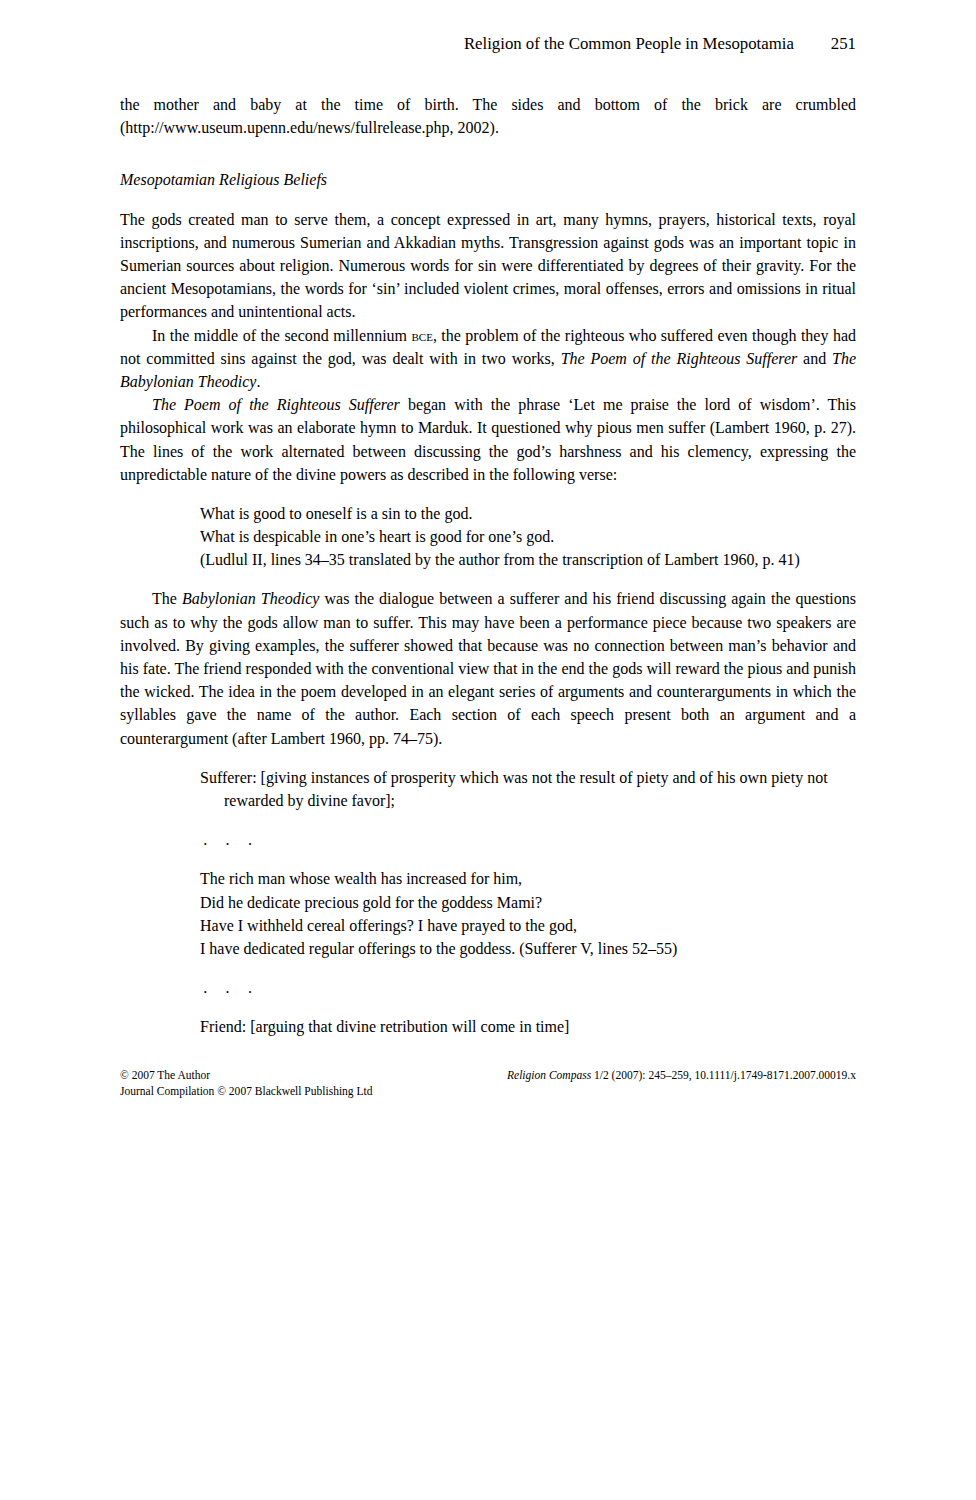Religion of the Common People in Mesopotamia251
the mother and baby at the time of birth. The sides and bottom of the brick are crumbled (http://www.useum.upenn.edu/news/fullrelease.php, 2002).
Mesopotamian Religious Beliefs
The gods created man to serve them, a concept expressed in art, many hymns, prayers, historical texts, royal inscriptions, and numerous Sumerian and Akkadian myths. Transgression against gods was an important topic in Sumerian sources about religion. Numerous words for sin were differentiated by degrees of their gravity. For the ancient Mesopotamians, the words for ‘sin’ included violent crimes, moral offenses, errors and omissions in ritual performances and unintentional acts.
In the middle of the second millennium bce, the problem of the righteous who suffered even though they had not committed sins against the god, was dealt with in two works, The Poem of the Righteous Sufferer and The Babylonian Theodicy.
The Poem of the Righteous Sufferer began with the phrase ‘Let me praise the lord of wisdom’. This philosophical work was an elaborate hymn to Marduk. It questioned why pious men suffer (Lambert 1960, p. 27). The lines of the work alternated between discussing the god’s harshness and his clemency, expressing the unpredictable nature of the divine powers as described in the following verse:
What is good to oneself is a sin to the god.
What is despicable in one’s heart is good for one’s god.
(Ludlul II, lines 34–35 translated by the author from the transcription of Lambert 1960, p. 41)
The Babylonian Theodicy was the dialogue between a sufferer and his friend discussing again the questions such as to why the gods allow man to suffer. This may have been a performance piece because two speakers are involved. By giving examples, the sufferer showed that because was no connection between man’s behavior and his fate. The friend responded with the conventional view that in the end the gods will reward the pious and punish the wicked. The idea in the poem developed in an elegant series of arguments and counterarguments in which the syllables gave the name of the author. Each section of each speech present both an argument and a counterargument (after Lambert 1960, pp. 74–75).
Sufferer: [giving instances of prosperity which was not the result of piety and of his own piety not rewarded by divine favor];
. . .
The rich man whose wealth has increased for him,
Did he dedicate precious gold for the goddess Mami?
Have I withheld cereal offerings? I have prayed to the god,
I have dedicated regular offerings to the goddess. (Sufferer V, lines 52–55)
. . .
Friend: [arguing that divine retribution will come in time]
© 2007 The Author
Journal Compilation © 2007 Blackwell Publishing Ltd
Religion Compass 1/2 (2007): 245–259, 10.1111/j.1749-8171.2007.00019.x